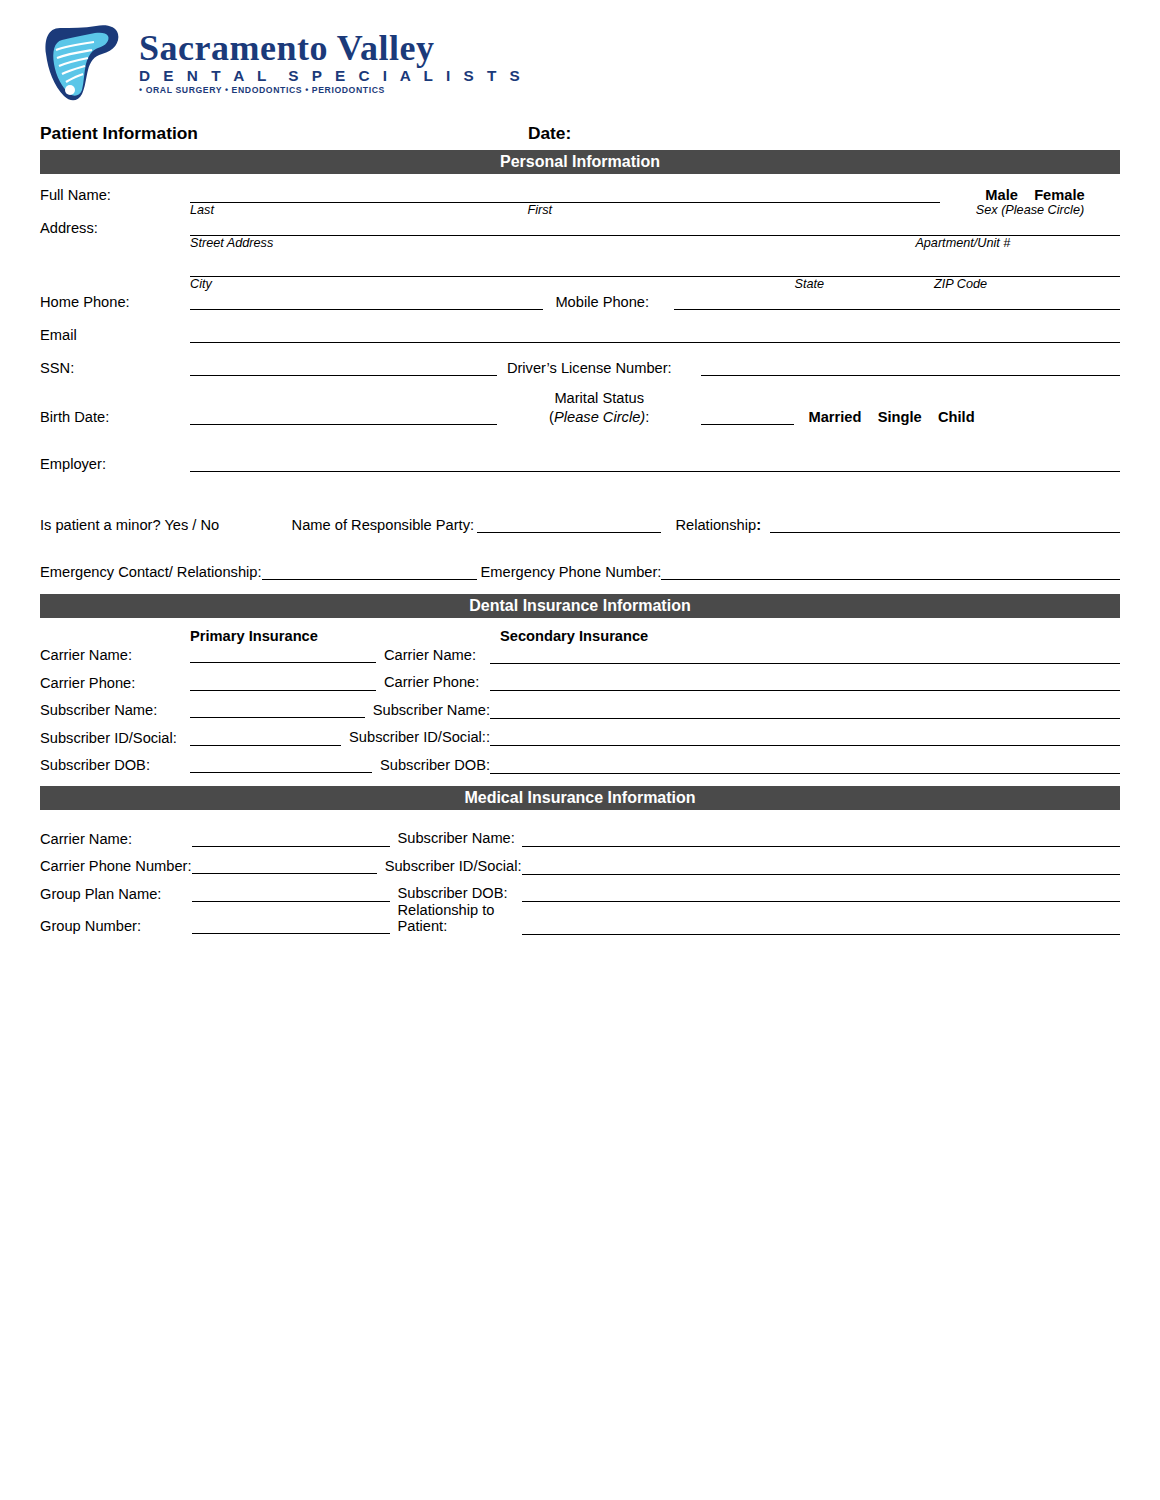Sacramento Valley
D E N T A L S P E C I A L I S T S
• ORAL SURGERY • ENDODONTICS • PERIODONTICS
Patient Information Date:
Personal Information
| Full Name: | | Male Female |
| | / Last / First / / | Sex (Please Circle) |
| Address: | |
| | / Street Address / Apartment/Unit # / |
| | / City / State / ZIP Code / |
| Home Phone: | / / Mobile Phone: / / |
| Email | |
| SSN: | / / Driver’s License Number: / / |
| | / / Marital Status / / |
| Birth Date: | / / ( Please Circle) : / / Married Single Child / |
| Employer: | |
| Is patient a minor? Yes / No | Name of Responsible Party: | | Relationship : | |
| Emergency Contact/ Relationship: | | Emergency Phone Number: | |
Dental Insurance Information
| | Primary Insurance | Secondary Insurance |
| Carrier Name: | / / Carrier Name: / | |
| Carrier Phone: | / / Carrier Phone: / | |
| Subscriber Name: | / / Subscriber Name: / | |
| Subscriber ID/Social: | / / Subscriber ID/Social:: / | |
| Subscriber DOB: | / / Subscriber DOB: / | |
Medical Insurance Information
| Carrier Name: | / / Subscriber Name: / | |
| Carrier Phone Number: | / / Subscriber ID/Social: / | |
| Group Plan Name: | / / Subscriber DOB: / | |
| Group Number: | / / Relationship to Patient: / | |